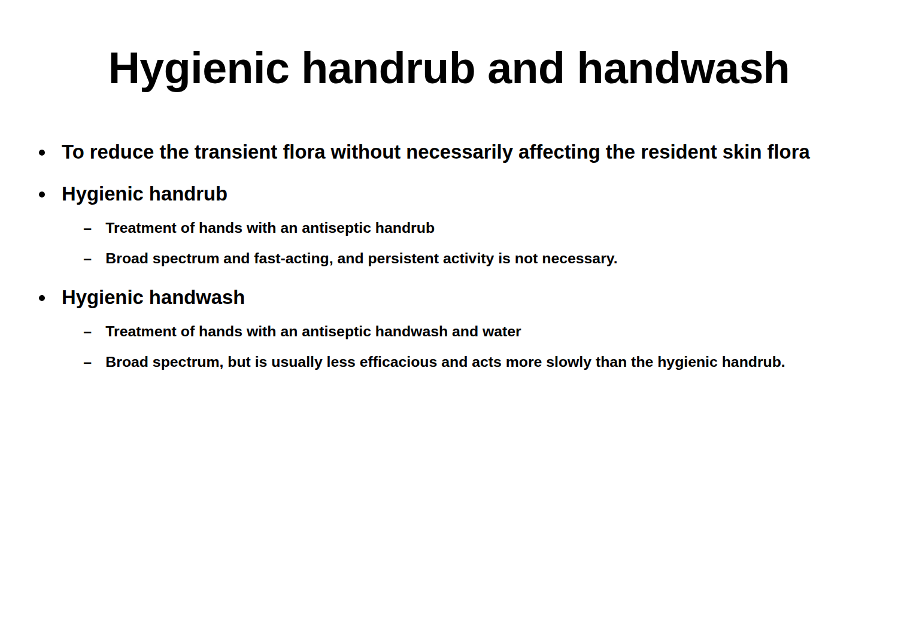Hygienic handrub and handwash
To reduce the transient flora without necessarily affecting the resident skin flora
Hygienic handrub
Treatment of hands with an antiseptic handrub
Broad spectrum and fast-acting, and persistent activity is not necessary.
Hygienic handwash
Treatment of hands with an antiseptic handwash and water
Broad spectrum, but is usually less efficacious and acts more slowly than the hygienic handrub.